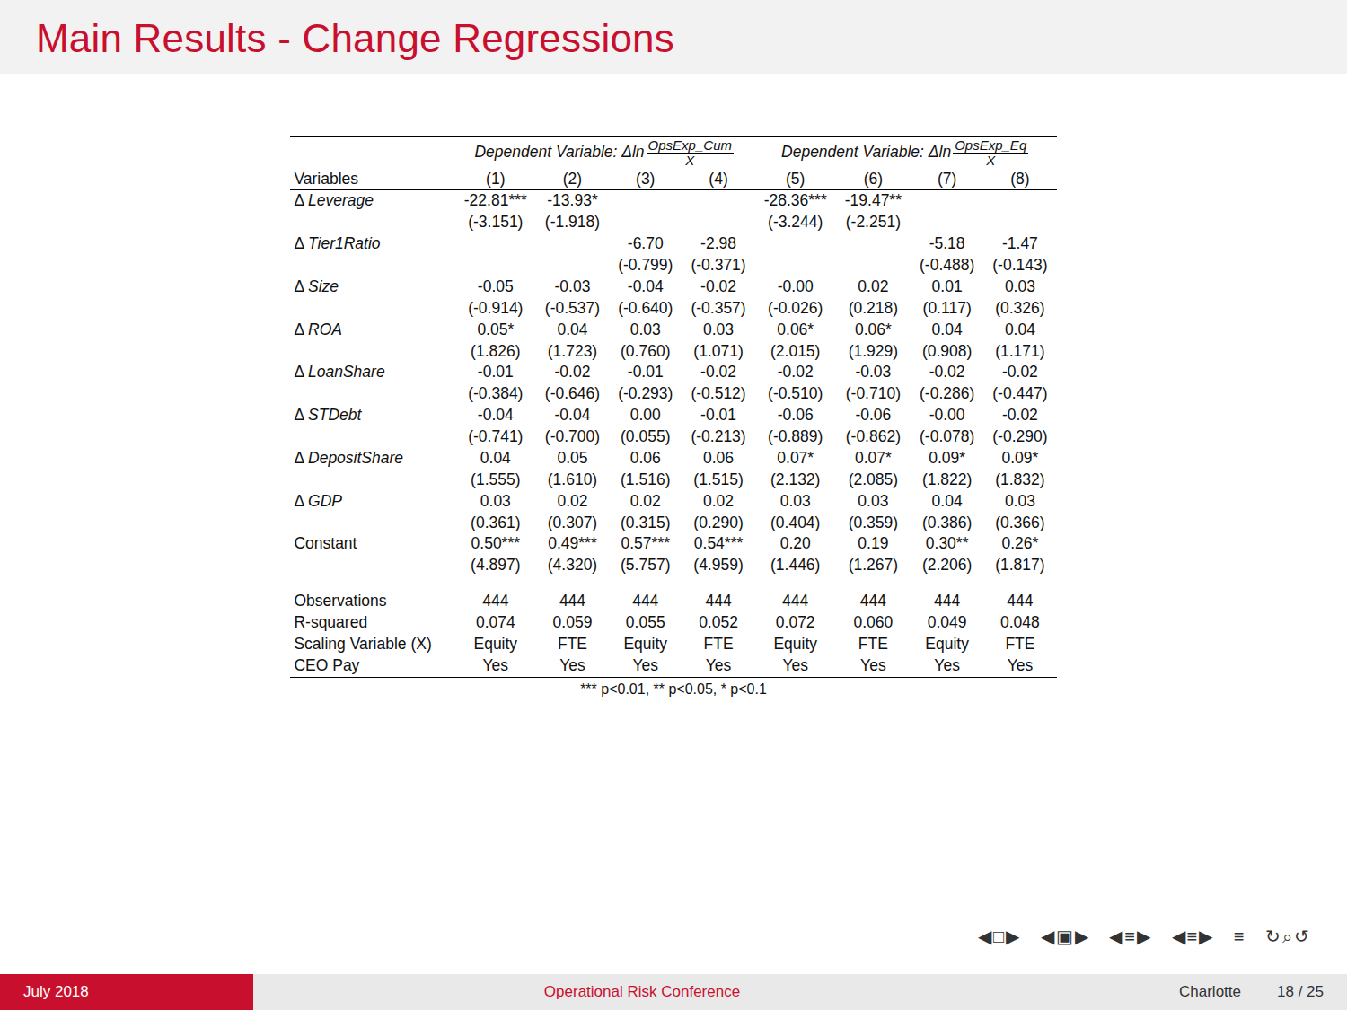Main Results - Change Regressions
| | Dependent Variable: Δln OpsExp_Cum X | Dependent Variable: Δln OpsExp_Eq X |
| Variables | (1) | (2) | (3) | (4) | (5) | (6) | (7) | (8) |
| Δ Leverage | -22.81*** | -13.93* | | | -28.36*** | -19.47** | | |
| | (-3.151) | (-1.918) | | | (-3.244) | (-2.251) | | |
| Δ Tier1Ratio | | | -6.70 | -2.98 | | | -5.18 | -1.47 |
| | | | (-0.799) | (-0.371) | | | (-0.488) | (-0.143) |
| Δ Size | -0.05 | -0.03 | -0.04 | -0.02 | -0.00 | 0.02 | 0.01 | 0.03 |
| | (-0.914) | (-0.537) | (-0.640) | (-0.357) | (-0.026) | (0.218) | (0.117) | (0.326) |
| Δ ROA | 0.05* | 0.04 | 0.03 | 0.03 | 0.06* | 0.06* | 0.04 | 0.04 |
| | (1.826) | (1.723) | (0.760) | (1.071) | (2.015) | (1.929) | (0.908) | (1.171) |
| Δ LoanShare | -0.01 | -0.02 | -0.01 | -0.02 | -0.02 | -0.03 | -0.02 | -0.02 |
| | (-0.384) | (-0.646) | (-0.293) | (-0.512) | (-0.510) | (-0.710) | (-0.286) | (-0.447) |
| Δ STDebt | -0.04 | -0.04 | 0.00 | -0.01 | -0.06 | -0.06 | -0.00 | -0.02 |
| | (-0.741) | (-0.700) | (0.055) | (-0.213) | (-0.889) | (-0.862) | (-0.078) | (-0.290) |
| Δ DepositShare | 0.04 | 0.05 | 0.06 | 0.06 | 0.07* | 0.07* | 0.09* | 0.09* |
| | (1.555) | (1.610) | (1.516) | (1.515) | (2.132) | (2.085) | (1.822) | (1.832) |
| Δ GDP | 0.03 | 0.02 | 0.02 | 0.02 | 0.03 | 0.03 | 0.04 | 0.03 |
| | (0.361) | (0.307) | (0.315) | (0.290) | (0.404) | (0.359) | (0.386) | (0.366) |
| Constant | 0.50*** | 0.49*** | 0.57*** | 0.54*** | 0.20 | 0.19 | 0.30** | 0.26* |
| | (4.897) | (4.320) | (5.757) | (4.959) | (1.446) | (1.267) | (2.206) | (1.817) |
| Observations | 444 | 444 | 444 | 444 | 444 | 444 | 444 | 444 |
| R-squared | 0.074 | 0.059 | 0.055 | 0.052 | 0.072 | 0.060 | 0.049 | 0.048 |
| Scaling Variable (X) | Equity | FTE | Equity | FTE | Equity | FTE | Equity | FTE |
| CEO Pay | Yes | Yes | Yes | Yes | Yes | Yes | Yes | Yes |
*** p<0.01, ** p<0.05, * p<0.1
◀□▶ ◀▣▶ ◀≡▶ ◀≡▶ ≡ ↻⌕↺
July 2018
Operational Risk Conference
Charlotte 18 / 25